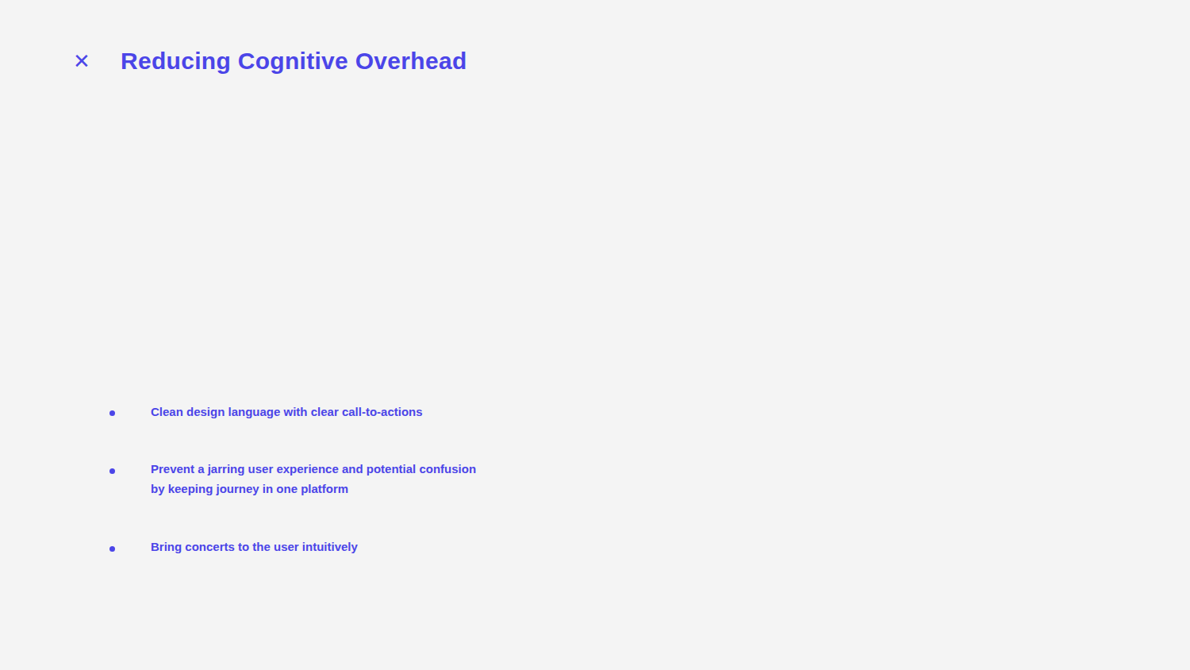✕
Reducing Cognitive Overhead
Clean design language with clear call-to-actions
Prevent a jarring user experience and potential confusion by keeping journey in one platform
Bring concerts to the user intuitively